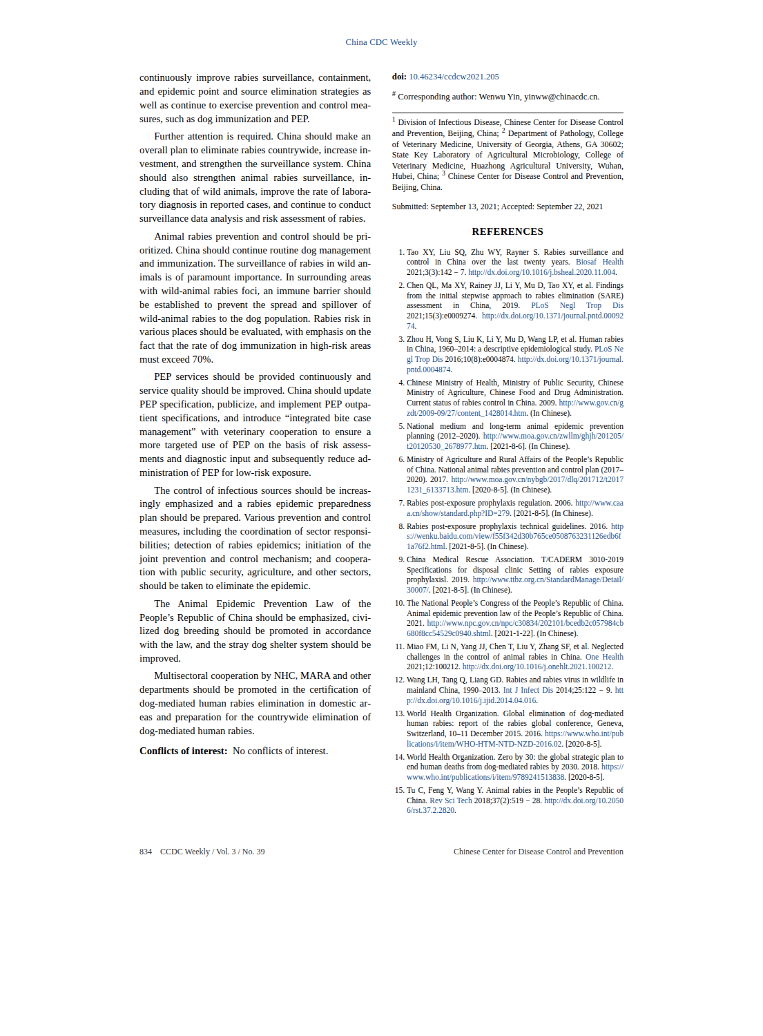China CDC Weekly
continuously improve rabies surveillance, containment, and epidemic point and source elimination strategies as well as continue to exercise prevention and control measures, such as dog immunization and PEP.
Further attention is required. China should make an overall plan to eliminate rabies countrywide, increase investment, and strengthen the surveillance system. China should also strengthen animal rabies surveillance, including that of wild animals, improve the rate of laboratory diagnosis in reported cases, and continue to conduct surveillance data analysis and risk assessment of rabies.
Animal rabies prevention and control should be prioritized. China should continue routine dog management and immunization. The surveillance of rabies in wild animals is of paramount importance. In surrounding areas with wild-animal rabies foci, an immune barrier should be established to prevent the spread and spillover of wild-animal rabies to the dog population. Rabies risk in various places should be evaluated, with emphasis on the fact that the rate of dog immunization in high-risk areas must exceed 70%.
PEP services should be provided continuously and service quality should be improved. China should update PEP specification, publicize, and implement PEP outpatient specifications, and introduce “integrated bite case management” with veterinary cooperation to ensure a more targeted use of PEP on the basis of risk assessments and diagnostic input and subsequently reduce administration of PEP for low-risk exposure.
The control of infectious sources should be increasingly emphasized and a rabies epidemic preparedness plan should be prepared. Various prevention and control measures, including the coordination of sector responsibilities; detection of rabies epidemics; initiation of the joint prevention and control mechanism; and cooperation with public security, agriculture, and other sectors, should be taken to eliminate the epidemic.
The Animal Epidemic Prevention Law of the People’s Republic of China should be emphasized, civilized dog breeding should be promoted in accordance with the law, and the stray dog shelter system should be improved.
Multisectoral cooperation by NHC, MARA and other departments should be promoted in the certification of dog-mediated human rabies elimination in domestic areas and preparation for the countrywide elimination of dog-mediated human rabies.
Conflicts of interest: No conflicts of interest.
doi: 10.46234/ccdcw2021.205
# Corresponding author: Wenwu Yin, yinww@chinacdc.cn.
1 Division of Infectious Disease, Chinese Center for Disease Control and Prevention, Beijing, China; 2 Department of Pathology, College of Veterinary Medicine, University of Georgia, Athens, GA 30602; State Key Laboratory of Agricultural Microbiology, College of Veterinary Medicine, Huazhong Agricultural University, Wuhan, Hubei, China; 3 Chinese Center for Disease Control and Prevention, Beijing, China.
Submitted: September 13, 2021; Accepted: September 22, 2021
REFERENCES
Tao XY, Liu SQ, Zhu WY, Rayner S. Rabies surveillance and control in China over the last twenty years. Biosaf Health 2021;3(3):142 − 7. http://dx.doi.org/10.1016/j.bsheal.2020.11.004.
Chen QL, Ma XY, Rainey JJ, Li Y, Mu D, Tao XY, et al. Findings from the initial stepwise approach to rabies elimination (SARE) assessment in China, 2019. PLoS Negl Trop Dis 2021;15(3):e0009274. http://dx.doi.org/10.1371/journal.pntd.0009274.
Zhou H, Vong S, Liu K, Li Y, Mu D, Wang LP, et al. Human rabies in China, 1960–2014: a descriptive epidemiological study. PLoS Negl Trop Dis 2016;10(8):e0004874. http://dx.doi.org/10.1371/journal.pntd.0004874.
Chinese Ministry of Health, Ministry of Public Security, Chinese Ministry of Agriculture, Chinese Food and Drug Administration. Current status of rabies control in China. 2009. http://www.gov.cn/gzdt/2009-09/27/content_1428014.htm. (In Chinese).
National medium and long-term animal epidemic prevention planning (2012–2020). http://www.moa.gov.cn/zwllm/ghjh/201205/t20120530_2678977.htm. [2021-8-6]. (In Chinese).
Ministry of Agriculture and Rural Affairs of the People’s Republic of China. National animal rabies prevention and control plan (2017–2020). 2017. http://www.moa.gov.cn/nybgb/2017/dlq/201712/t20171231_6133713.htm. [2020-8-5]. (In Chinese).
Rabies post-exposure prophylaxis regulation. 2006. http://www.caaa.cn/show/standard.php?ID=279. [2021-8-5]. (In Chinese).
Rabies post-exposure prophylaxis technical guidelines. 2016. https://wenku.baidu.com/view/f55f342d30b765ce0508763231126edb6f1a76f2.html. [2021-8-5]. (In Chinese).
China Medical Rescue Association. T/CADERM 3010-2019 Specifications for disposal clinic Setting of rabies exposure prophylaxisl. 2019. http://www.ttbz.org.cn/StandardManage/Detail/30007/. [2021-8-5]. (In Chinese).
The National People’s Congress of the People’s Republic of China. Animal epidemic prevention law of the People’s Republic of China. 2021. http://www.npc.gov.cn/npc/c30834/202101/bcedb2c057984cb680f8cc54529c0940.shtml. [2021-1-22]. (In Chinese).
Miao FM, Li N, Yang JJ, Chen T, Liu Y, Zhang SF, et al. Neglected challenges in the control of animal rabies in China. One Health 2021;12:100212. http://dx.doi.org/10.1016/j.onehlt.2021.100212.
Wang LH, Tang Q, Liang GD. Rabies and rabies virus in wildlife in mainland China, 1990–2013. Int J Infect Dis 2014;25:122 − 9. http://dx.doi.org/10.1016/j.ijid.2014.04.016.
World Health Organization. Global elimination of dog-mediated human rabies: report of the rabies global conference, Geneva, Switzerland, 10–11 December 2015. 2016. https://www.who.int/publications/i/item/WHO-HTM-NTD-NZD-2016.02. [2020-8-5].
World Health Organization. Zero by 30: the global strategic plan to end human deaths from dog-mediated rabies by 2030. 2018. https://www.who.int/publications/i/item/9789241513838. [2020-8-5].
Tu C, Feng Y, Wang Y. Animal rabies in the People’s Republic of China. Rev Sci Tech 2018;37(2):519 − 28. http://dx.doi.org/10.20506/rst.37.2.2820.
834 CCDC Weekly / Vol. 3 / No. 39
Chinese Center for Disease Control and Prevention